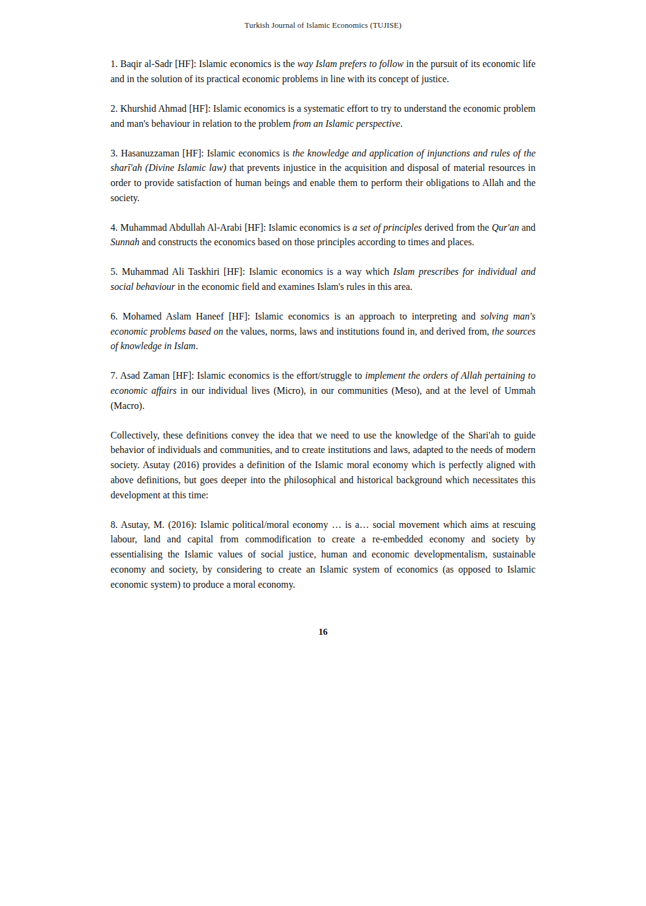Turkish Journal of Islamic Economics (TUJISE)
1. Baqir al-Sadr [HF]: Islamic economics is the way Islam prefers to follow in the pursuit of its economic life and in the solution of its practical economic problems in line with its concept of justice.
2. Khurshid Ahmad [HF]: Islamic economics is a systematic effort to try to understand the economic problem and man's behaviour in relation to the problem from an Islamic perspective.
3. Hasanuzzaman [HF]: Islamic economics is the knowledge and application of injunctions and rules of the sharī'ah (Divine Islamic law) that prevents injustice in the acquisition and disposal of material resources in order to provide satisfaction of human beings and enable them to perform their obligations to Allah and the society.
4. Muhammad Abdullah Al-Arabi [HF]: Islamic economics is a set of principles derived from the Qur'an and Sunnah and constructs the economics based on those principles according to times and places.
5. Muhammad Ali Taskhiri [HF]: Islamic economics is a way which Islam prescribes for individual and social behaviour in the economic field and examines Islam's rules in this area.
6. Mohamed Aslam Haneef [HF]: Islamic economics is an approach to interpreting and solving man's economic problems based on the values, norms, laws and institutions found in, and derived from, the sources of knowledge in Islam.
7. Asad Zaman [HF]: Islamic economics is the effort/struggle to implement the orders of Allah pertaining to economic affairs in our individual lives (Micro), in our communities (Meso), and at the level of Ummah (Macro).
Collectively, these definitions convey the idea that we need to use the knowledge of the Shari'ah to guide behavior of individuals and communities, and to create institutions and laws, adapted to the needs of modern society. Asutay (2016) provides a definition of the Islamic moral economy which is perfectly aligned with above definitions, but goes deeper into the philosophical and historical background which necessitates this development at this time:
8. Asutay, M. (2016): Islamic political/moral economy … is a… social movement which aims at rescuing labour, land and capital from commodification to create a re-embedded economy and society by essentialising the Islamic values of social justice, human and economic developmentalism, sustainable economy and society, by considering to create an Islamic system of economics (as opposed to Islamic economic system) to produce a moral economy.
16